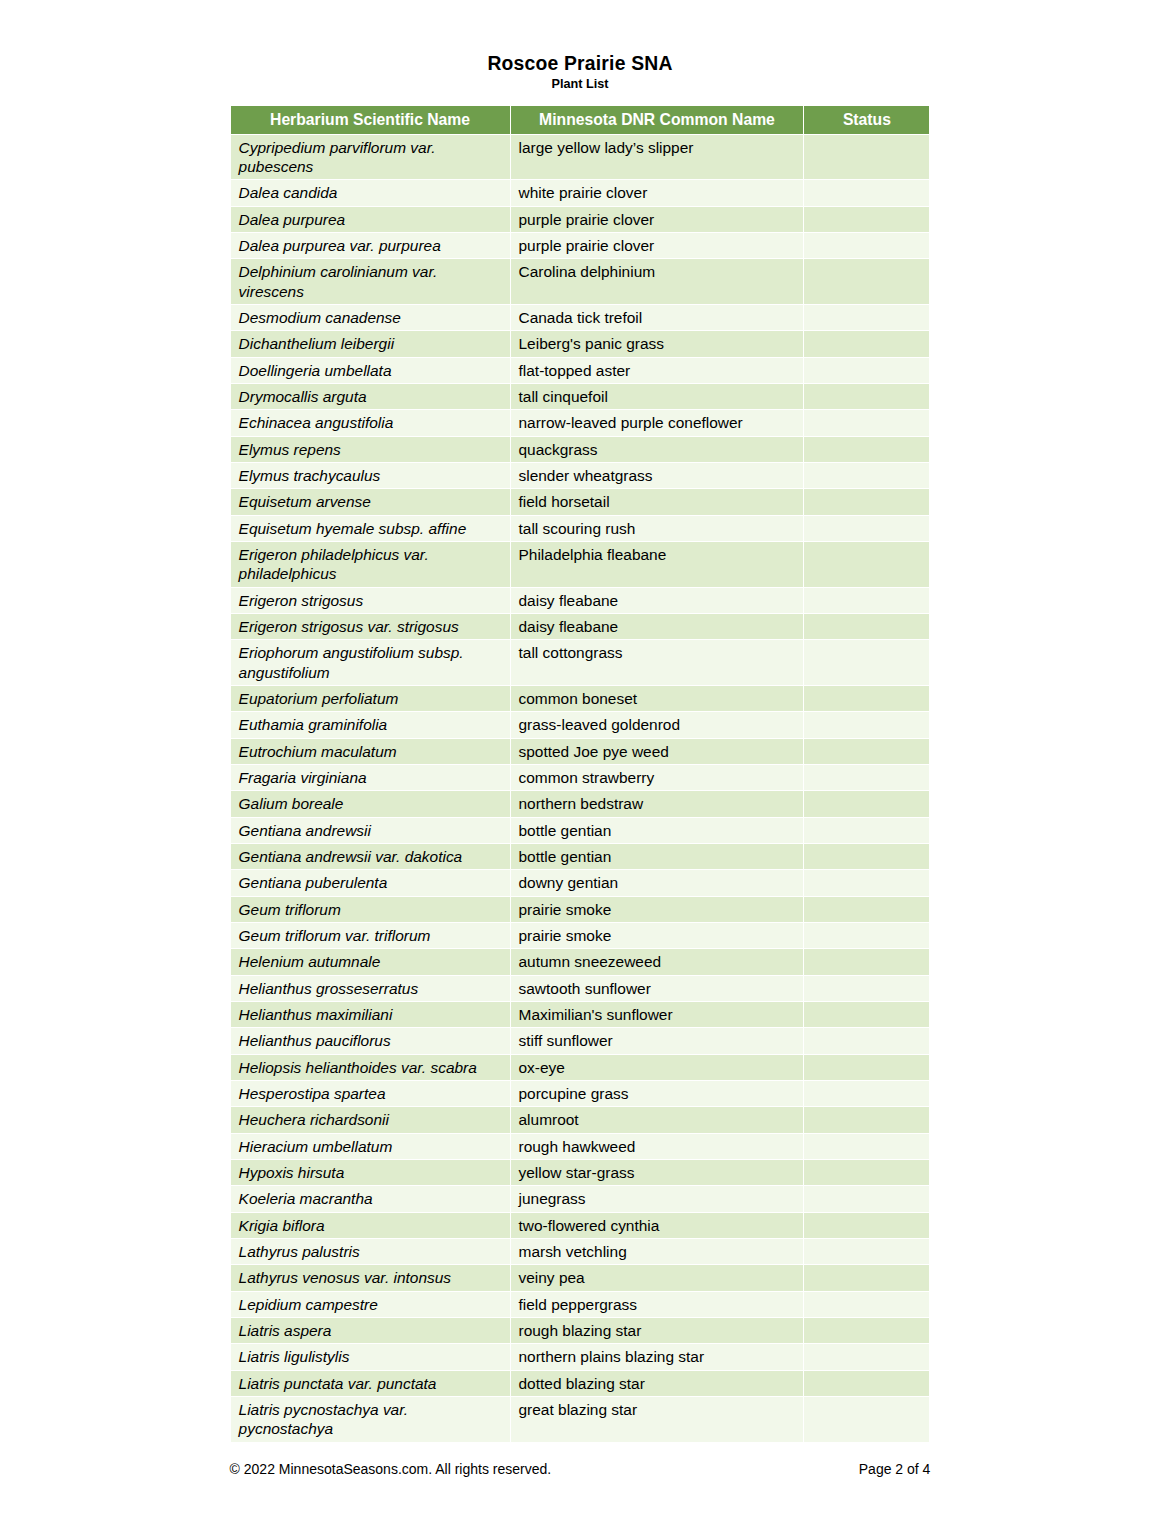Roscoe Prairie SNA
Plant List
| Herbarium Scientific Name | Minnesota DNR Common Name | Status |
| --- | --- | --- |
| Cypripedium parviflorum var. pubescens | large yellow lady’s slipper | |
| Dalea candida | white prairie clover | |
| Dalea purpurea | purple prairie clover | |
| Dalea purpurea var. purpurea | purple prairie clover | |
| Delphinium carolinianum var. virescens | Carolina delphinium | |
| Desmodium canadense | Canada tick trefoil | |
| Dichanthelium leibergii | Leiberg's panic grass | |
| Doellingeria umbellata | flat-topped aster | |
| Drymocallis arguta | tall cinquefoil | |
| Echinacea angustifolia | narrow-leaved purple coneflower | |
| Elymus repens | quackgrass | |
| Elymus trachycaulus | slender wheatgrass | |
| Equisetum arvense | field horsetail | |
| Equisetum hyemale subsp. affine | tall scouring rush | |
| Erigeron philadelphicus var. philadelphicus | Philadelphia fleabane | |
| Erigeron strigosus | daisy fleabane | |
| Erigeron strigosus var. strigosus | daisy fleabane | |
| Eriophorum angustifolium subsp. angustifolium | tall cottongrass | |
| Eupatorium perfoliatum | common boneset | |
| Euthamia graminifolia | grass-leaved goldenrod | |
| Eutrochium maculatum | spotted Joe pye weed | |
| Fragaria virginiana | common strawberry | |
| Galium boreale | northern bedstraw | |
| Gentiana andrewsii | bottle gentian | |
| Gentiana andrewsii var. dakotica | bottle gentian | |
| Gentiana puberulenta | downy gentian | |
| Geum triflorum | prairie smoke | |
| Geum triflorum var. triflorum | prairie smoke | |
| Helenium autumnale | autumn sneezeweed | |
| Helianthus grosseserratus | sawtooth sunflower | |
| Helianthus maximiliani | Maximilian's sunflower | |
| Helianthus pauciflorus | stiff sunflower | |
| Heliopsis helianthoides var. scabra | ox-eye | |
| Hesperostipa spartea | porcupine grass | |
| Heuchera richardsonii | alumroot | |
| Hieracium umbellatum | rough hawkweed | |
| Hypoxis hirsuta | yellow star-grass | |
| Koeleria macrantha | junegrass | |
| Krigia biflora | two-flowered cynthia | |
| Lathyrus palustris | marsh vetchling | |
| Lathyrus venosus var. intonsus | veiny pea | |
| Lepidium campestre | field peppergrass | |
| Liatris aspera | rough blazing star | |
| Liatris ligulistylis | northern plains blazing star | |
| Liatris punctata var. punctata | dotted blazing star | |
| Liatris pycnostachya var. pycnostachya | great blazing star | |
© 2022 MinnesotaSeasons.com. All rights reserved.
Page 2 of 4